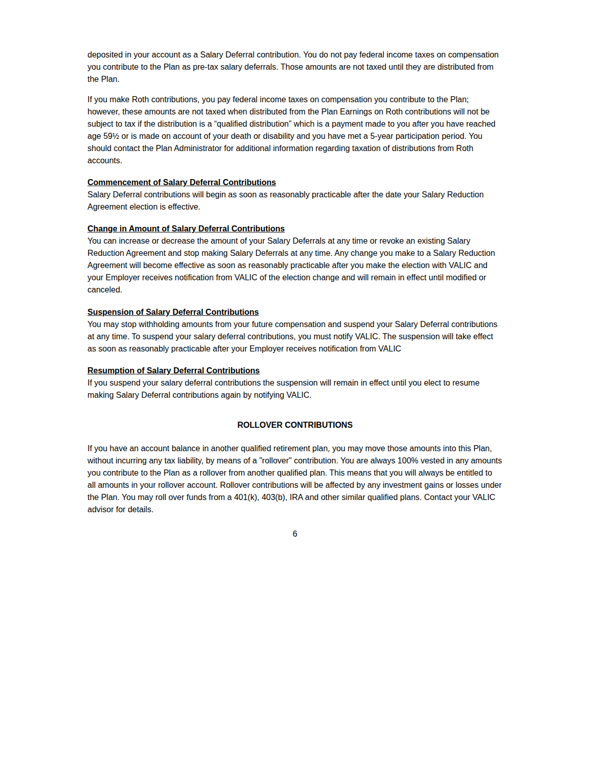deposited in your account as a Salary Deferral contribution. You do not pay federal income taxes on compensation you contribute to the Plan as pre-tax salary deferrals. Those amounts are not taxed until they are distributed from the Plan.
If you make Roth contributions, you pay federal income taxes on compensation you contribute to the Plan; however, these amounts are not taxed when distributed from the Plan Earnings on Roth contributions will not be subject to tax if the distribution is a “qualified distribution” which is a payment made to you after you have reached age 59½ or is made on account of your death or disability and you have met a 5-year participation period. You should contact the Plan Administrator for additional information regarding taxation of distributions from Roth accounts.
Commencement of Salary Deferral Contributions
Salary Deferral contributions will begin as soon as reasonably practicable after the date your Salary Reduction Agreement election is effective.
Change in Amount of Salary Deferral Contributions
You can increase or decrease the amount of your Salary Deferrals at any time or revoke an existing Salary Reduction Agreement and stop making Salary Deferrals at any time. Any change you make to a Salary Reduction Agreement will become effective as soon as reasonably practicable after you make the election with VALIC and your Employer receives notification from VALIC of the election change and will remain in effect until modified or canceled.
Suspension of Salary Deferral Contributions
You may stop withholding amounts from your future compensation and suspend your Salary Deferral contributions at any time. To suspend your salary deferral contributions, you must notify VALIC. The suspension will take effect as soon as reasonably practicable after your Employer receives notification from VALIC
Resumption of Salary Deferral Contributions
If you suspend your salary deferral contributions the suspension will remain in effect until you elect to resume making Salary Deferral contributions again by notifying VALIC.
ROLLOVER CONTRIBUTIONS
If you have an account balance in another qualified retirement plan, you may move those amounts into this Plan, without incurring any tax liability, by means of a "rollover" contribution. You are always 100% vested in any amounts you contribute to the Plan as a rollover from another qualified plan. This means that you will always be entitled to all amounts in your rollover account. Rollover contributions will be affected by any investment gains or losses under the Plan. You may roll over funds from a 401(k), 403(b), IRA and other similar qualified plans. Contact your VALIC advisor for details.
6